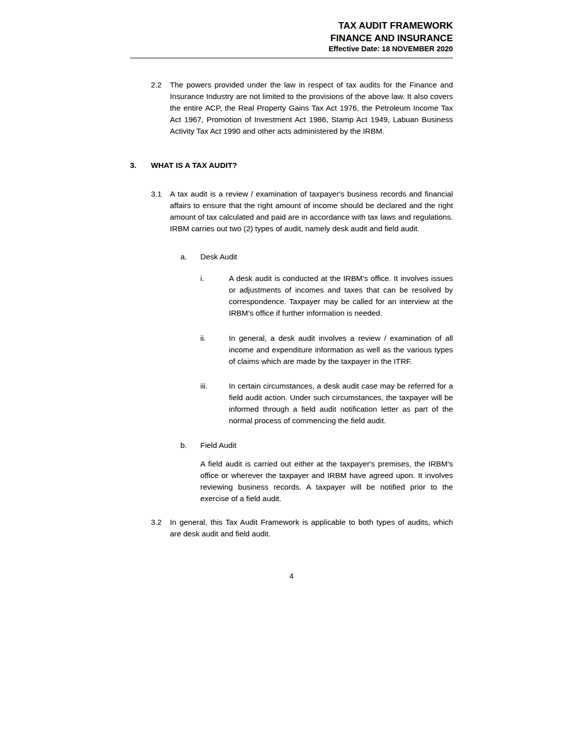TAX AUDIT FRAMEWORK
FINANCE AND INSURANCE
Effective Date: 18 NOVEMBER 2020
2.2
The powers provided under the law in respect of tax audits for the Finance and Insurance Industry are not limited to the provisions of the above law. It also covers the entire ACP, the Real Property Gains Tax Act 1976, the Petroleum Income Tax Act 1967, Promotion of Investment Act 1986, Stamp Act 1949, Labuan Business Activity Tax Act 1990 and other acts administered by the IRBM.
3. WHAT IS A TAX AUDIT?
3.1
A tax audit is a review / examination of taxpayer's business records and financial affairs to ensure that the right amount of income should be declared and the right amount of tax calculated and paid are in accordance with tax laws and regulations. IRBM carries out two (2) types of audit, namely desk audit and field audit.
a.
Desk Audit
i.
A desk audit is conducted at the IRBM’s office. It involves issues or adjustments of incomes and taxes that can be resolved by correspondence. Taxpayer may be called for an interview at the IRBM’s office if further information is needed.
ii.
In general, a desk audit involves a review / examination of all income and expenditure information as well as the various types of claims which are made by the taxpayer in the ITRF.
iii.
In certain circumstances, a desk audit case may be referred for a field audit action. Under such circumstances, the taxpayer will be informed through a field audit notification letter as part of the normal process of commencing the field audit.
b.
Field Audit
A field audit is carried out either at the taxpayer's premises, the IRBM’s office or wherever the taxpayer and IRBM have agreed upon. It involves reviewing business records. A taxpayer will be notified prior to the exercise of a field audit.
3.2
In general, this Tax Audit Framework is applicable to both types of audits, which are desk audit and field audit.
4